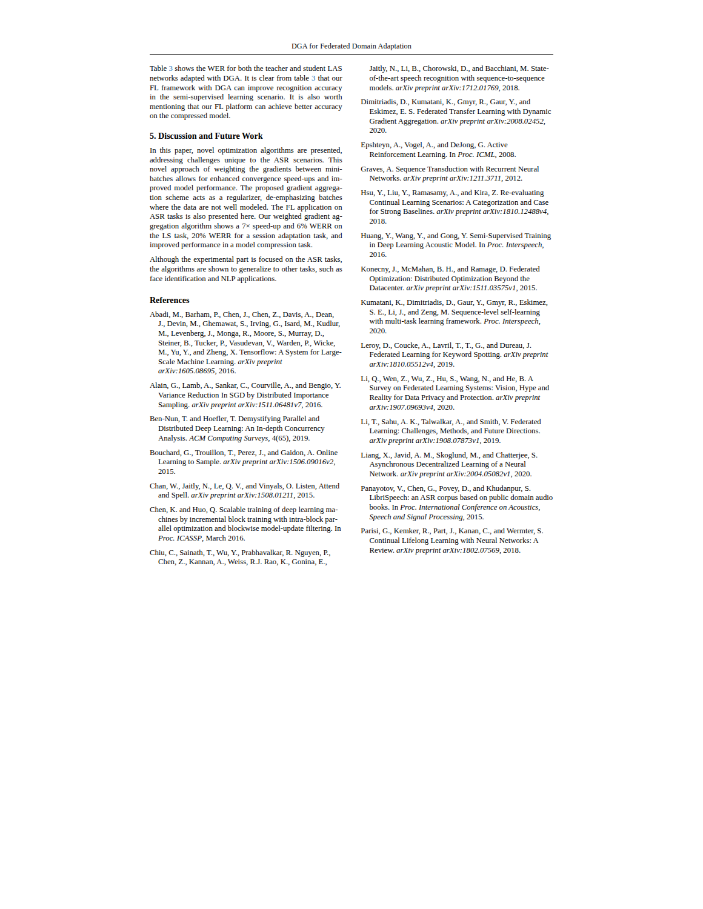DGA for Federated Domain Adaptation
Table 3 shows the WER for both the teacher and student LAS networks adapted with DGA. It is clear from table 3 that our FL framework with DGA can improve recognition accuracy in the semi-supervised learning scenario. It is also worth mentioning that our FL platform can achieve better accuracy on the compressed model.
5. Discussion and Future Work
In this paper, novel optimization algorithms are presented, addressing challenges unique to the ASR scenarios. This novel approach of weighting the gradients between mini-batches allows for enhanced convergence speed-ups and improved model performance. The proposed gradient aggregation scheme acts as a regularizer, de-emphasizing batches where the data are not well modeled. The FL application on ASR tasks is also presented here. Our weighted gradient aggregation algorithm shows a 7× speed-up and 6% WERR on the LS task, 20% WERR for a session adaptation task, and improved performance in a model compression task.
Although the experimental part is focused on the ASR tasks, the algorithms are shown to generalize to other tasks, such as face identification and NLP applications.
References
Abadi, M., Barham, P., Chen, J., Chen, Z., Davis, A., Dean, J., Devin, M., Ghemawat, S., Irving, G., Isard, M., Kudlur, M., Levenberg, J., Monga, R., Moore, S., Murray, D., Steiner, B., Tucker, P., Vasudevan, V., Warden, P., Wicke, M., Yu, Y., and Zheng, X. Tensorflow: A System for Large-Scale Machine Learning. arXiv preprint arXiv:1605.08695, 2016.
Alain, G., Lamb, A., Sankar, C., Courville, A., and Bengio, Y. Variance Reduction In SGD by Distributed Importance Sampling. arXiv preprint arXiv:1511.06481v7, 2016.
Ben-Nun, T. and Hoefler, T. Demystifying Parallel and Distributed Deep Learning: An In-depth Concurrency Analysis. ACM Computing Surveys, 4(65), 2019.
Bouchard, G., Trouillon, T., Perez, J., and Gaidon, A. Online Learning to Sample. arXiv preprint arXiv:1506.09016v2, 2015.
Chan, W., Jaitly, N., Le, Q. V., and Vinyals, O. Listen, Attend and Spell. arXiv preprint arXiv:1508.01211, 2015.
Chen, K. and Huo, Q. Scalable training of deep learning machines by incremental block training with intra-block parallel optimization and blockwise model-update filtering. In Proc. ICASSP, March 2016.
Chiu, C., Sainath, T., Wu, Y., Prabhavalkar, R. Nguyen, P., Chen, Z., Kannan, A., Weiss, R.J. Rao, K., Gonina, E., Jaitly, N., Li, B., Chorowski, D., and Bacchiani, M. State-of-the-art speech recognition with sequence-to-sequence models. arXiv preprint arXiv:1712.01769, 2018.
Dimitriadis, D., Kumatani, K., Gmyr, R., Gaur, Y., and Eskimez, E. S. Federated Transfer Learning with Dynamic Gradient Aggregation. arXiv preprint arXiv:2008.02452, 2020.
Epshteyn, A., Vogel, A., and DeJong, G. Active Reinforcement Learning. In Proc. ICML, 2008.
Graves, A. Sequence Transduction with Recurrent Neural Networks. arXiv preprint arXiv:1211.3711, 2012.
Hsu, Y., Liu, Y., Ramasamy, A., and Kira, Z. Re-evaluating Continual Learning Scenarios: A Categorization and Case for Strong Baselines. arXiv preprint arXiv:1810.12488v4, 2018.
Huang, Y., Wang, Y., and Gong, Y. Semi-Supervised Training in Deep Learning Acoustic Model. In Proc. Interspeech, 2016.
Konecny, J., McMahan, B. H., and Ramage, D. Federated Optimization: Distributed Optimization Beyond the Datacenter. arXiv preprint arXiv:1511.03575v1, 2015.
Kumatani, K., Dimitriadis, D., Gaur, Y., Gmyr, R., Eskimez, S. E., Li, J., and Zeng, M. Sequence-level self-learning with multi-task learning framework. Proc. Interspeech, 2020.
Leroy, D., Coucke, A., Lavril, T., T., G., and Dureau, J. Federated Learning for Keyword Spotting. arXiv preprint arXiv:1810.05512v4, 2019.
Li, Q., Wen, Z., Wu, Z., Hu, S., Wang, N., and He, B. A Survey on Federated Learning Systems: Vision, Hype and Reality for Data Privacy and Protection. arXiv preprint arXiv:1907.09693v4, 2020.
Li, T., Sahu, A. K., Talwalkar, A., and Smith, V. Federated Learning: Challenges, Methods, and Future Directions. arXiv preprint arXiv:1908.07873v1, 2019.
Liang, X., Javid, A. M., Skoglund, M., and Chatterjee, S. Asynchronous Decentralized Learning of a Neural Network. arXiv preprint arXiv:2004.05082v1, 2020.
Panayotov, V., Chen, G., Povey, D., and Khudanpur, S. LibriSpeech: an ASR corpus based on public domain audio books. In Proc. International Conference on Acoustics, Speech and Signal Processing, 2015.
Parisi, G., Kemker, R., Part, J., Kanan, C., and Wermter, S. Continual Lifelong Learning with Neural Networks: A Review. arXiv preprint arXiv:1802.07569, 2018.